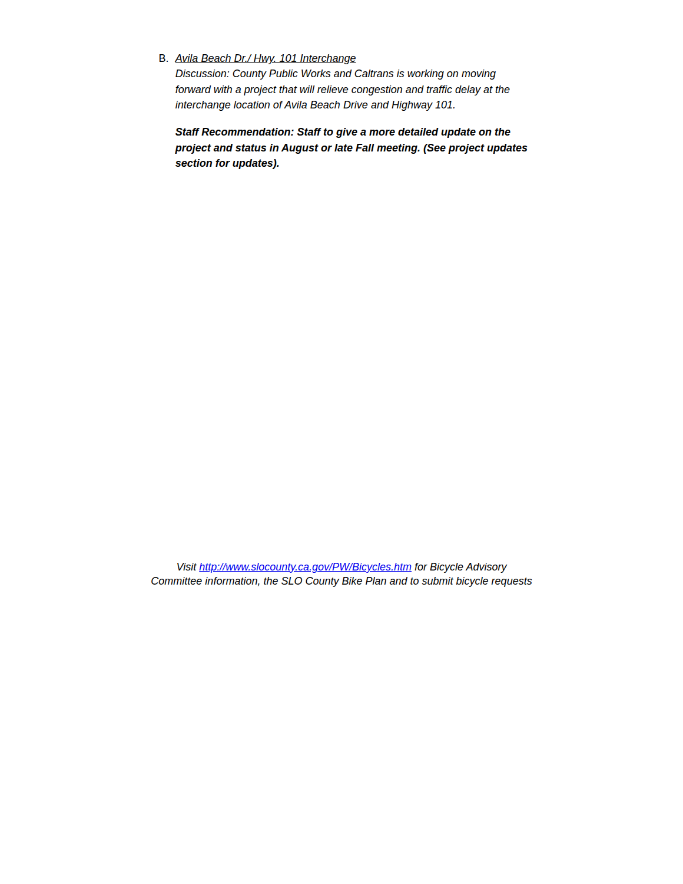Avila Beach Dr./ Hwy. 101 Interchange
Discussion: County Public Works and Caltrans is working on moving forward with a project that will relieve congestion and traffic delay at the interchange location of Avila Beach Drive and Highway 101.
Staff Recommendation: Staff to give a more detailed update on the project and status in August or late Fall meeting. (See project updates section for updates).
Visit http://www.slocounty.ca.gov/PW/Bicycles.htm for Bicycle Advisory Committee information, the SLO County Bike Plan and to submit bicycle requests